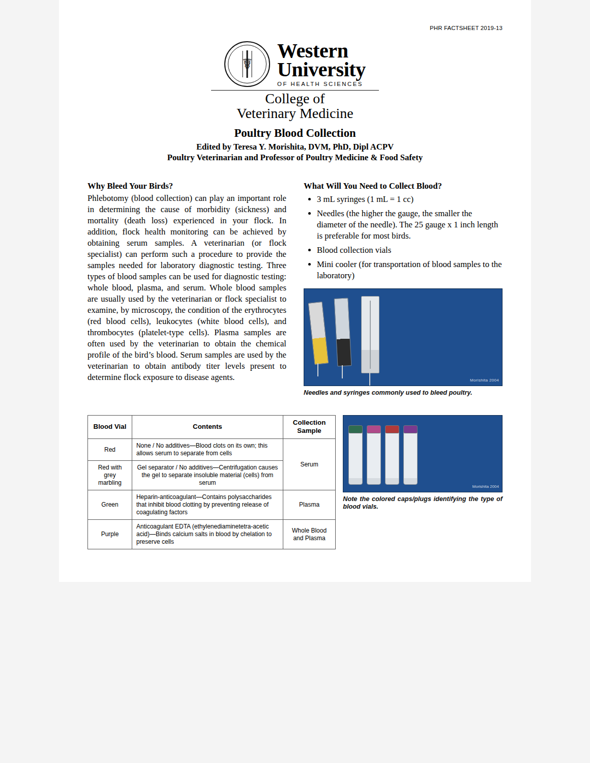PHR FACTSHEET 2019-13
☤
Western
University
OF HEALTH SCIENCES
College of
Veterinary Medicine
Poultry Blood Collection
Edited by Teresa Y. Morishita, DVM, PhD, Dipl ACPV
Poultry Veterinarian and Professor of Poultry Medicine & Food Safety
Why Bleed Your Birds?
Phlebotomy (blood collection) can play an important role in determining the cause of morbidity (sickness) and mortality (death loss) experienced in your flock. In addition, flock health monitoring can be achieved by obtaining serum samples. A veterinarian (or flock specialist) can perform such a procedure to provide the samples needed for laboratory diagnostic testing. Three types of blood samples can be used for diagnostic testing: whole blood, plasma, and serum. Whole blood samples are usually used by the veterinarian or flock specialist to examine, by microscopy, the condition of the erythrocytes (red blood cells), leukocytes (white blood cells), and thrombocytes (platelet-type cells). Plasma samples are often used by the veterinarian to obtain the chemical profile of the bird’s blood. Serum samples are used by the veterinarian to obtain antibody titer levels present to determine flock exposure to disease agents.
What Will You Need to Collect Blood?
3 mL syringes (1 mL = 1 cc)
Needles (the higher the gauge, the smaller the diameter of the needle). The 25 gauge x 1 inch length is preferable for most birds.
Blood collection vials
Mini cooler (for transportation of blood samples to the laboratory)
Morishita 2004
Needles and syringes commonly used to bleed poultry.
Blood vial types, contents, and collection samples
| Blood Vial | Contents | Collection Sample |
| --- | --- | --- |
| Red | None / No additives—Blood clots on its own; this allows serum to separate from cells | Serum |
| Red with grey marbling | Gel separator / No additives—Centrifugation causes the gel to separate insoluble material (cells) from serum |
| Green | Heparin-anticoagulant—Contains polysaccharides that inhibit blood clotting by preventing release of coagulating factors | Plasma |
| Purple | Anticoagulant EDTA (ethylenediaminetetra-acetic acid)—Binds calcium salts in blood by chelation to preserve cells | Whole Blood and Plasma |
Morishita 2004
Note the colored caps/plugs identifying the type of blood vials.